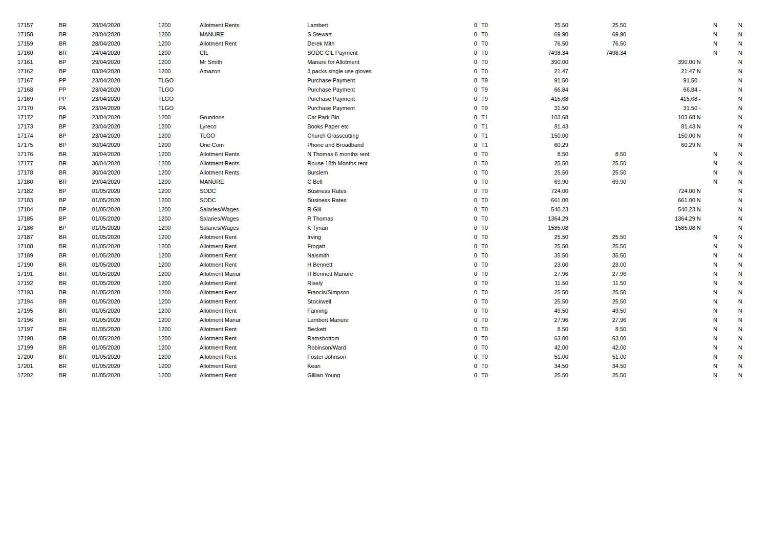| 17157 | BR | 28/04/2020 | 1200 | Allotment Rents | Lambert | 0 | T0 | 25.50 | 25.50 | | N | N |
| 17158 | BR | 28/04/2020 | 1200 | MANURE | S Stewart | 0 | T0 | 69.90 | 69.90 | | N | N |
| 17159 | BR | 28/04/2020 | 1200 | Allotment Rent | Derek Mith | 0 | T0 | 76.50 | 76.50 | | N | N |
| 17160 | BR | 24/04/2020 | 1200 | CIL | SODC CIL Payment | 0 | T0 | 7498.34 | 7498.34 | | N | N |
| 17161 | BP | 29/04/2020 | 1200 | Mr Smith | Manure for Allotment | 0 | T0 | 390.00 | | 390.00 N | | N |
| 17162 | BP | 03/04/2020 | 1200 | Amazon | 3 packs single use gloves | 0 | T0 | 21.47 | | 21.47 N | | N |
| 17167 | PP | 23/04/2020 | TLGO | | Purchase Payment | 0 | T9 | 91.50 | | 91.50 - | | N |
| 17168 | PP | 23/04/2020 | TLGO | | Purchase Payment | 0 | T9 | 66.84 | | 66.84 - | | N |
| 17169 | PP | 23/04/2020 | TLGO | | Purchase Payment | 0 | T9 | 415.68 | | 415.68 - | | N |
| 17170 | PA | 23/04/2020 | TLGO | | Purchase Payment | 0 | T9 | 31.50 | | 31.50 - | | N |
| 17172 | BP | 23/04/2020 | 1200 | Grundons | Car Park Bin | 0 | T1 | 103.68 | | 103.68 N | | N |
| 17173 | BP | 23/04/2020 | 1200 | Lyreco | Books Paper etc | 0 | T1 | 81.43 | | 81.43 N | | N |
| 17174 | BP | 23/04/2020 | 1200 | TLGO | Church Grasscutting | 0 | T1 | 150.00 | | 150.00 N | | N |
| 17175 | BP | 30/04/2020 | 1200 | One Com | Phone and Broadband | 0 | T1 | 60.29 | | 60.29 N | | N |
| 17176 | BR | 30/04/2020 | 1200 | Allotment Rents | N Thomas 6 months rent | 0 | T0 | 8.50 | 8.50 | | N | N |
| 17177 | BR | 30/04/2020 | 1200 | Allotment Rents | Rouse 18th Months rent | 0 | T0 | 25.50 | 25.50 | | N | N |
| 17178 | BR | 30/04/2020 | 1200 | Allotment Rents | Burslem | 0 | T0 | 25.50 | 25.50 | | N | N |
| 17180 | BR | 29/04/2020 | 1200 | MANURE | C Bell | 0 | T0 | 69.90 | 69.90 | | N | N |
| 17182 | BP | 01/05/2020 | 1200 | SODC | Business Rates | 0 | T0 | 724.00 | | 724.00 N | | N |
| 17183 | BP | 01/05/2020 | 1200 | SODC | Business Rates | 0 | T0 | 661.00 | | 661.00 N | | N |
| 17184 | BP | 01/05/2020 | 1200 | Salaries/Wages | R Gill | 0 | T0 | 540.23 | | 540.23 N | | N |
| 17185 | BP | 01/05/2020 | 1200 | Salaries/Wages | R Thomas | 0 | T0 | 1364.29 | | 1364.29 N | | N |
| 17186 | BP | 01/05/2020 | 1200 | Salaries/Wages | K Tynan | 0 | T0 | 1585.08 | | 1585.08 N | | N |
| 17187 | BR | 01/05/2020 | 1200 | Allotment Rent | Irving | 0 | T0 | 25.50 | 25.50 | | N | N |
| 17188 | BR | 01/05/2020 | 1200 | Allotment Rent | Frogatt | 0 | T0 | 25.50 | 25.50 | | N | N |
| 17189 | BR | 01/05/2020 | 1200 | Allotment Rent | Naismith | 0 | T0 | 35.50 | 35.50 | | N | N |
| 17190 | BR | 01/05/2020 | 1200 | Allotment Rent | H Bennett | 0 | T0 | 23.00 | 23.00 | | N | N |
| 17191 | BR | 01/05/2020 | 1200 | Allotment Manur | H Bennett Manure | 0 | T0 | 27.96 | 27.96 | | N | N |
| 17192 | BR | 01/05/2020 | 1200 | Allotment Rent | Risely | 0 | T0 | 11.50 | 11.50 | | N | N |
| 17193 | BR | 01/05/2020 | 1200 | Allotment Rent | Francis/Simpson | 0 | T0 | 25.50 | 25.50 | | N | N |
| 17194 | BR | 01/05/2020 | 1200 | Allotment Rent | Stockwell | 0 | T0 | 25.50 | 25.50 | | N | N |
| 17195 | BR | 01/05/2020 | 1200 | Allotment Rent | Fanning | 0 | T0 | 49.50 | 49.50 | | N | N |
| 17196 | BR | 01/05/2020 | 1200 | Allotment Manur | Lambert Manure | 0 | T0 | 27.96 | 27.96 | | N | N |
| 17197 | BR | 01/05/2020 | 1200 | Allotment Rent | Beckett | 0 | T0 | 8.50 | 8.50 | | N | N |
| 17198 | BR | 01/05/2020 | 1200 | Allotment Rent | Ramsbottom | 0 | T0 | 63.00 | 63.00 | | N | N |
| 17199 | BR | 01/05/2020 | 1200 | Allotment Rent | Robinson/Ward | 0 | T0 | 42.00 | 42.00 | | N | N |
| 17200 | BR | 01/05/2020 | 1200 | Allotment Rent | Foster Johnson | 0 | T0 | 51.00 | 51.00 | | N | N |
| 17201 | BR | 01/05/2020 | 1200 | Allotment Rent | Kean | 0 | T0 | 34.50 | 34.50 | | N | N |
| 17202 | BR | 01/05/2020 | 1200 | Allotment Rent | Gillian Young | 0 | T0 | 25.50 | 25.50 | | N | N |